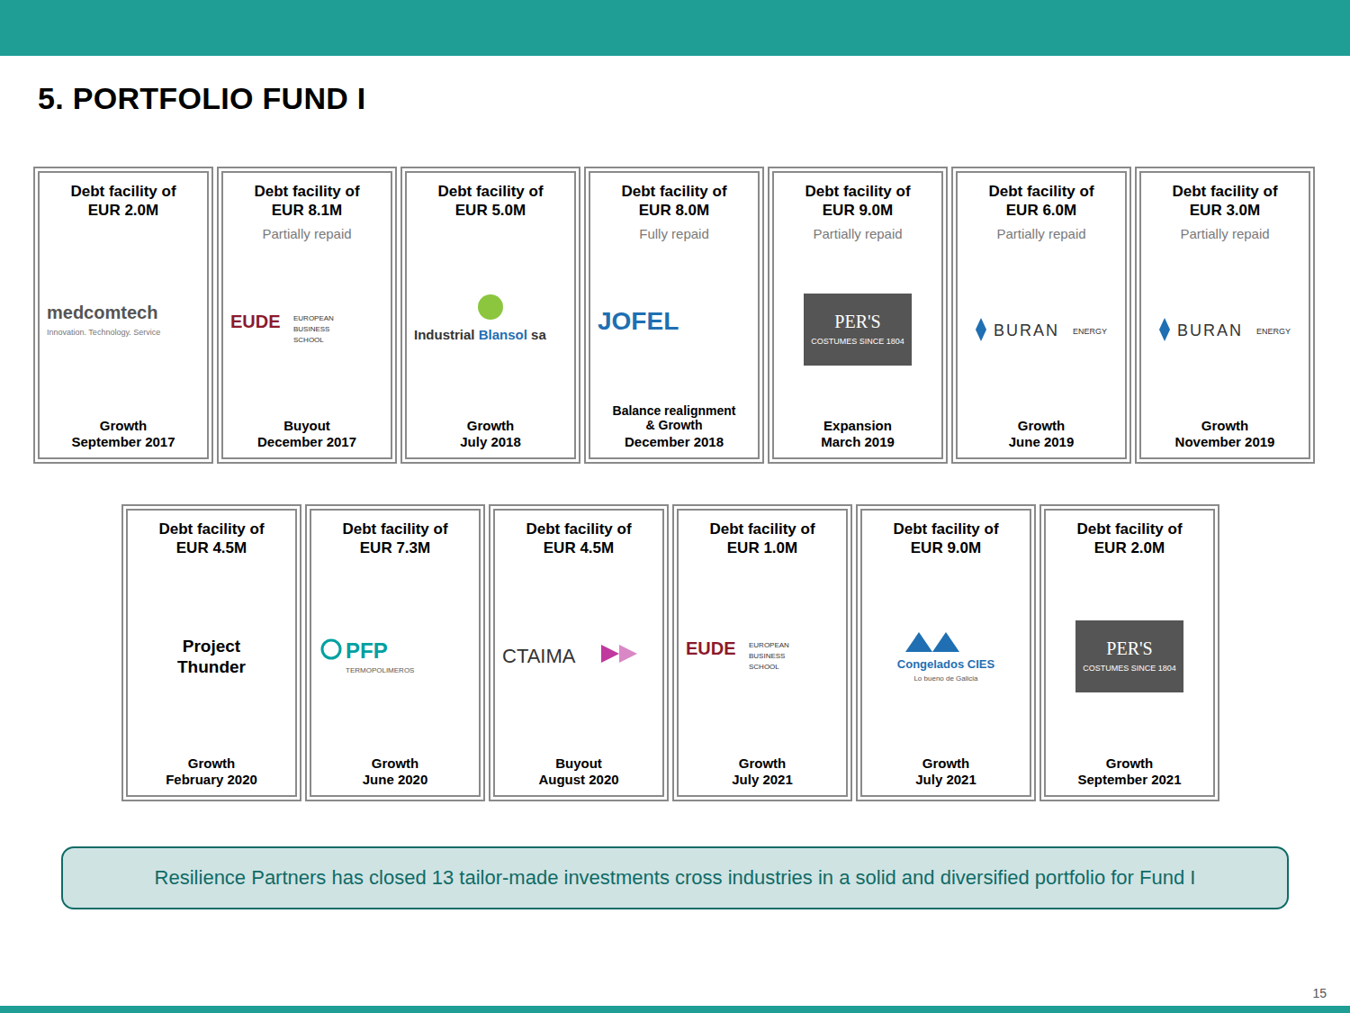5. PORTFOLIO FUND I
Debt facility of
EUR 2.0M
Growth
September 2017
Debt facility of
EUR 8.1M
Partially repaid
Buyout
December 2017
Debt facility of
EUR 5.0M
Growth
July 2018
Debt facility of
EUR 8.0M
Fully repaid
Balance realignment
& Growth
December 2018
Debt facility of
EUR 9.0M
Partially repaid
Expansion
March 2019
Debt facility of
EUR 6.0M
Partially repaid
Growth
June 2019
Debt facility of
EUR 3.0M
Partially repaid
Growth
November 2019
Debt facility of
EUR 4.5M
Project
Thunder
Growth
February 2020
Debt facility of
EUR 7.3M
Growth
June 2020
Debt facility of
EUR 4.5M
Buyout
August 2020
Debt facility of
EUR 1.0M
Growth
July 2021
Debt facility of
EUR 9.0M
Growth
July 2021
Debt facility of
EUR 2.0M
Growth
September 2021
Resilience Partners has closed 13 tailor-made investments cross industries in a solid and diversified portfolio for Fund I
15